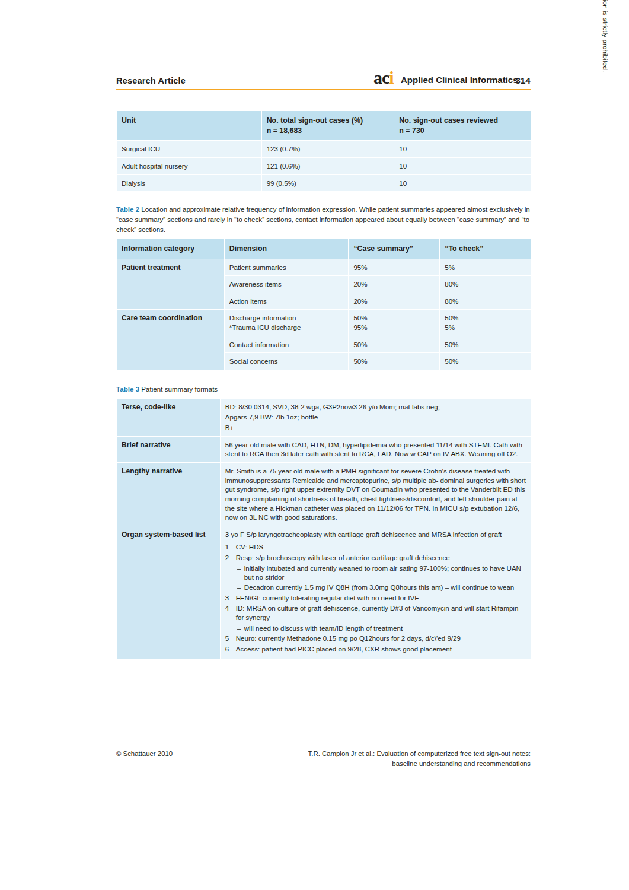Research Article
aci
Applied Clinical Informatics
314
This document was downloaded for personal use only. Unauthorized distribution is strictly prohibited.
| Unit | No. total sign-out cases (%) n = 18,683 | No. sign-out cases reviewed n = 730 |
| --- | --- | --- |
| Surgical ICU | 123 (0.7%) | 10 |
| Adult hospital nursery | 121 (0.6%) | 10 |
| Dialysis | 99 (0.5%) | 10 |
Table 2 Location and approximate relative frequency of information expression. While patient summaries appeared almost exclusively in “case summary” sections and rarely in “to check” sections, contact information appeared about equally between “case summary” and “to check” sections.
| Information category | Dimension | “Case summary” | “To check” |
| --- | --- | --- | --- |
| Patient treatment | Patient summaries | 95% | 5% |
| Awareness items | 20% | 80% |
| Action items | 20% | 80% |
| Care team coordination | Discharge information *Trauma ICU discharge | 50% 95% | 50% 5% |
| Contact information | 50% | 50% |
| Social concerns | 50% | 50% |
Table 3 Patient summary formats
| Terse, code-like | BD: 8/30 0314, SVD, 38-2 wga, G3P2now3 26 y/o Mom; mat labs neg; Apgars 7,9 BW: 7lb 1oz; bottle B+ |
| Brief narrative | 56 year old male with CAD, HTN, DM, hyperlipidemia who presented 11/14 with STEMI. Cath with stent to RCA then 3d later cath with stent to RCA, LAD. Now w CAP on IV ABX. Weaning off O2. |
| Lengthy narrative | Mr. Smith is a 75 year old male with a PMH significant for severe Crohn's disease treated with immunosuppressants Remicaide and mercaptopurine, s/p multiple ab- dominal surgeries with short gut syndrome, s/p right upper extremity DVT on Coumadin who presented to the Vanderbilt ED this morning complaining of shortness of breath, chest tightness/discomfort, and left shoulder pain at the site where a Hickman catheter was placed on 11/12/06 for TPN. In MICU s/p extubation 12/6, now on 3L NC with good saturations. |
| Organ system-based list | 3 yo F S/p laryngotracheoplasty with cartilage graft dehiscence and MRSA infection of graft CV: HDS Resp: s/p brochoscopy with laser of anterior cartilage graft dehiscence initially intubated and currently weaned to room air sating 97-100%; continues to have UAN but no stridor Decadron currently 1.5 mg IV Q8H (from 3.0mg Q8hours this am) – will continue to wean FEN/GI: currently tolerating regular diet with no need for IVF ID: MRSA on culture of graft dehiscence, currently D#3 of Vancomycin and will start Rifampin for synergy will need to discuss with team/ID length of treatment Neuro: currently Methadone 0.15 mg po Q12hours for 2 days, d/c\'ed 9/29 Access: patient had PICC placed on 9/28, CXR shows good placement |
© Schattauer 2010
T.R. Campion Jr et al.: Evaluation of computerized free text sign-out notes:
baseline understanding and recommendations